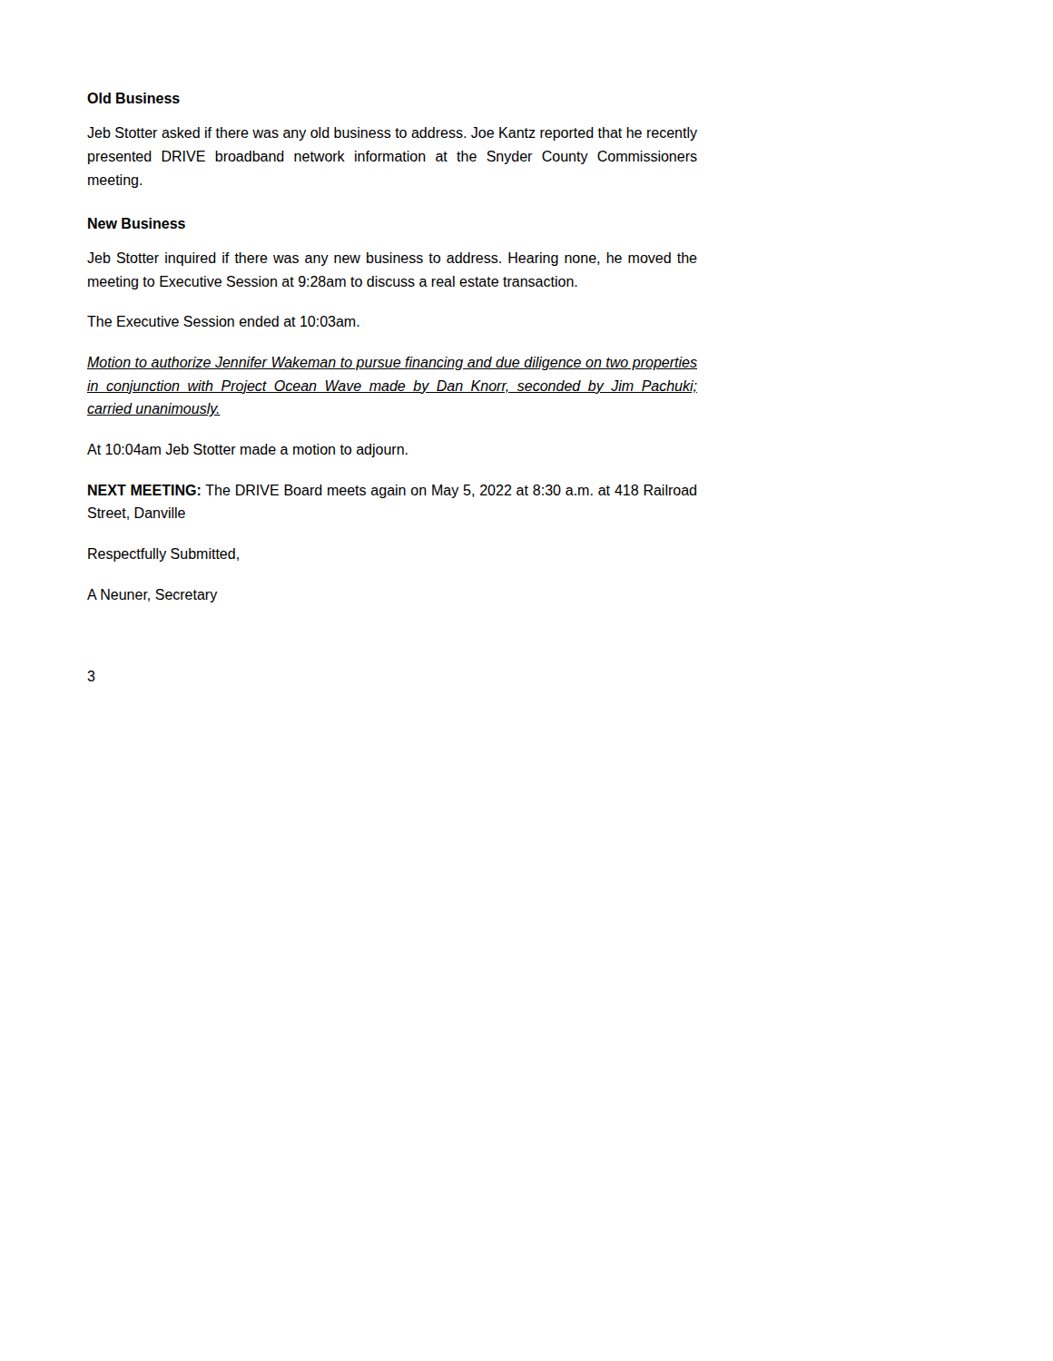Old Business
Jeb Stotter asked if there was any old business to address. Joe Kantz reported that he recently presented DRIVE broadband network information at the Snyder County Commissioners meeting.
New Business
Jeb Stotter inquired if there was any new business to address. Hearing none, he moved the meeting to Executive Session at 9:28am to discuss a real estate transaction.
The Executive Session ended at 10:03am.
Motion to authorize Jennifer Wakeman to pursue financing and due diligence on two properties in conjunction with Project Ocean Wave made by Dan Knorr, seconded by Jim Pachuki; carried unanimously.
At 10:04am Jeb Stotter made a motion to adjourn.
NEXT MEETING: The DRIVE Board meets again on May 5, 2022 at 8:30 a.m. at 418 Railroad Street, Danville
Respectfully Submitted,
A Neuner, Secretary
3